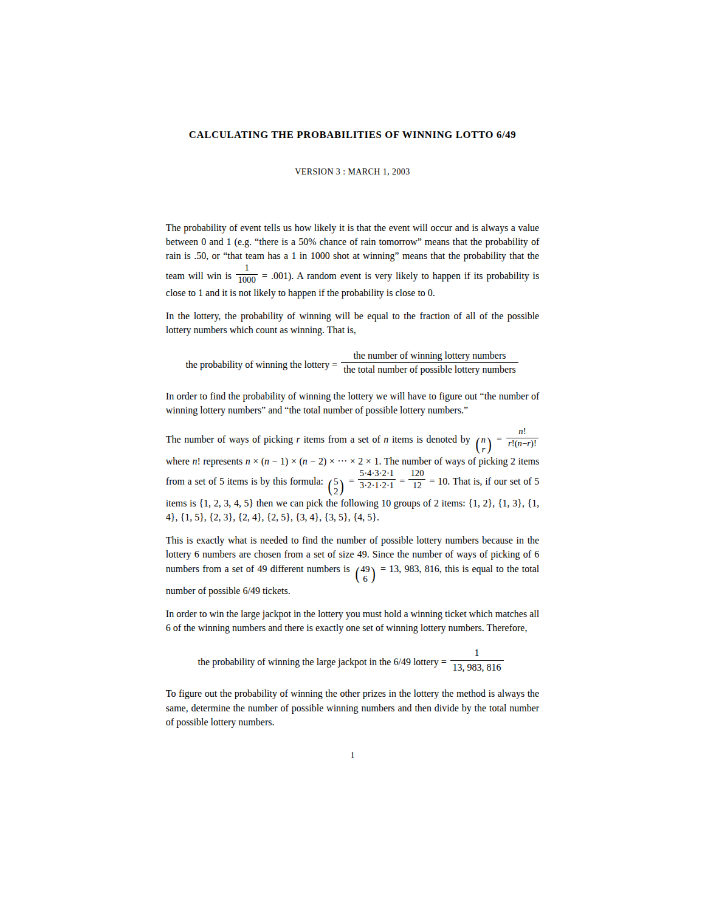CALCULATING THE PROBABILITIES OF WINNING LOTTO 6/49
VERSION 3 : MARCH 1, 2003
The probability of event tells us how likely it is that the event will occur and is always a value between 0 and 1 (e.g. “there is a 50% chance of rain tomorrow” means that the probability of rain is .50, or “that team has a 1 in 1000 shot at winning” means that the probability that the team will win is 11000 = .001). A random event is very likely to happen if its probability is close to 1 and it is not likely to happen if the probability is close to 0.
In the lottery, the probability of winning will be equal to the fraction of all of the possible lottery numbers which count as winning. That is,
the probability of winning the lottery = the number of winning lottery numbers the total number of possible lottery numbers
In order to find the probability of winning the lottery we will have to figure out “the number of winning lottery numbers” and “the total number of possible lottery numbers.”
The number of ways of picking r items from a set of n items is denoted by (nr) = n!r!(n−r)! where n! represents n × (n − 1) × (n − 2) × ··· × 2 × 1. The number of ways of picking 2 items from a set of 5 items is by this formula: (52) = 5·4·3·2·13·2·1·2·1 = 12012 = 10. That is, if our set of 5 items is {1, 2, 3, 4, 5} then we can pick the following 10 groups of 2 items: {1, 2}, {1, 3}, {1, 4}, {1, 5}, {2, 3}, {2, 4}, {2, 5}, {3, 4}, {3, 5}, {4, 5}.
This is exactly what is needed to find the number of possible lottery numbers because in the lottery 6 numbers are chosen from a set of size 49. Since the number of ways of picking of 6 numbers from a set of 49 different numbers is (496) = 13, 983, 816, this is equal to the total number of possible 6/49 tickets.
In order to win the large jackpot in the lottery you must hold a winning ticket which matches all 6 of the winning numbers and there is exactly one set of winning lottery numbers. Therefore,
the probability of winning the large jackpot in the 6/49 lottery = 1 13, 983, 816
To figure out the probability of winning the other prizes in the lottery the method is always the same, determine the number of possible winning numbers and then divide by the total number of possible lottery numbers.
1